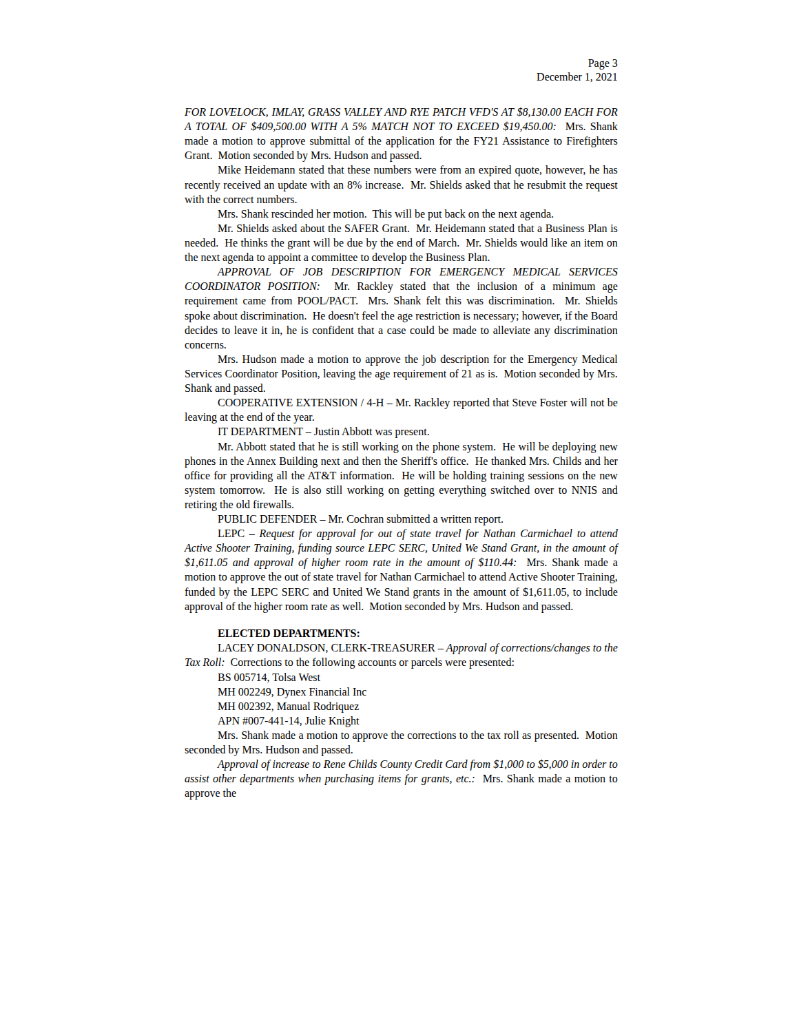Page 3
December 1, 2021
FOR LOVELOCK, IMLAY, GRASS VALLEY AND RYE PATCH VFD'S AT $8,130.00 EACH FOR A TOTAL OF $409,500.00 WITH A 5% MATCH NOT TO EXCEED $19,450.00: Mrs. Shank made a motion to approve submittal of the application for the FY21 Assistance to Firefighters Grant. Motion seconded by Mrs. Hudson and passed.
Mike Heidemann stated that these numbers were from an expired quote, however, he has recently received an update with an 8% increase. Mr. Shields asked that he resubmit the request with the correct numbers.
Mrs. Shank rescinded her motion. This will be put back on the next agenda.
Mr. Shields asked about the SAFER Grant. Mr. Heidemann stated that a Business Plan is needed. He thinks the grant will be due by the end of March. Mr. Shields would like an item on the next agenda to appoint a committee to develop the Business Plan.
APPROVAL OF JOB DESCRIPTION FOR EMERGENCY MEDICAL SERVICES COORDINATOR POSITION: Mr. Rackley stated that the inclusion of a minimum age requirement came from POOL/PACT. Mrs. Shank felt this was discrimination. Mr. Shields spoke about discrimination. He doesn't feel the age restriction is necessary; however, if the Board decides to leave it in, he is confident that a case could be made to alleviate any discrimination concerns.
Mrs. Hudson made a motion to approve the job description for the Emergency Medical Services Coordinator Position, leaving the age requirement of 21 as is. Motion seconded by Mrs. Shank and passed.
COOPERATIVE EXTENSION / 4-H – Mr. Rackley reported that Steve Foster will not be leaving at the end of the year.
IT DEPARTMENT – Justin Abbott was present.
Mr. Abbott stated that he is still working on the phone system. He will be deploying new phones in the Annex Building next and then the Sheriff's office. He thanked Mrs. Childs and her office for providing all the AT&T information. He will be holding training sessions on the new system tomorrow. He is also still working on getting everything switched over to NNIS and retiring the old firewalls.
PUBLIC DEFENDER – Mr. Cochran submitted a written report.
LEPC – Request for approval for out of state travel for Nathan Carmichael to attend Active Shooter Training, funding source LEPC SERC, United We Stand Grant, in the amount of $1,611.05 and approval of higher room rate in the amount of $110.44: Mrs. Shank made a motion to approve the out of state travel for Nathan Carmichael to attend Active Shooter Training, funded by the LEPC SERC and United We Stand grants in the amount of $1,611.05, to include approval of the higher room rate as well. Motion seconded by Mrs. Hudson and passed.
ELECTED DEPARTMENTS:
LACEY DONALDSON, CLERK-TREASURER – Approval of corrections/changes to the Tax Roll: Corrections to the following accounts or parcels were presented:
BS 005714, Tolsa West
MH 002249, Dynex Financial Inc
MH 002392, Manual Rodriquez
APN #007-441-14, Julie Knight
Mrs. Shank made a motion to approve the corrections to the tax roll as presented. Motion seconded by Mrs. Hudson and passed.
Approval of increase to Rene Childs County Credit Card from $1,000 to $5,000 in order to assist other departments when purchasing items for grants, etc.: Mrs. Shank made a motion to approve the